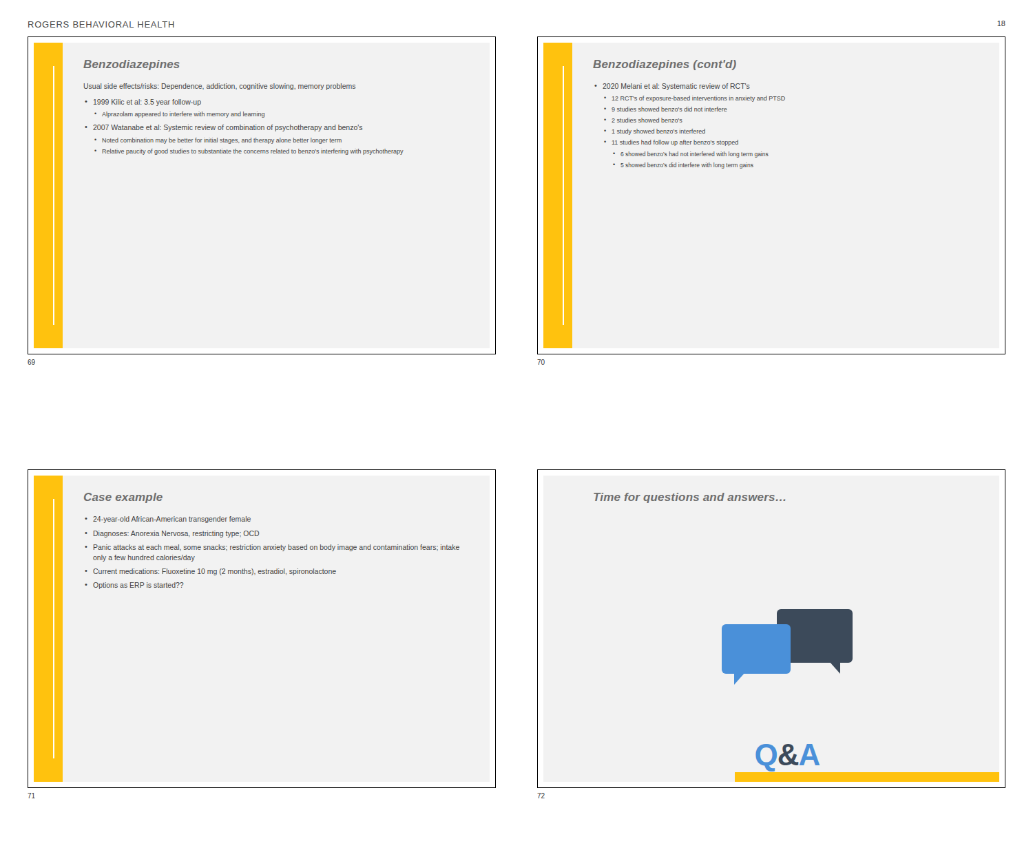Rogers Behavioral Health
18
Benzodiazepines
Usual side effects/risks: Dependence, addiction, cognitive slowing, memory problems
1999 Kilic et al: 3.5 year follow-up
Alprazolam appeared to interfere with memory and learning
2007 Watanabe et al: Systemic review of combination of psychotherapy and benzo's
Noted combination may be better for initial stages, and therapy alone better longer term
Relative paucity of good studies to substantiate the concerns related to benzo's interfering with psychotherapy
69
Benzodiazepines (cont'd)
2020 Melani et al: Systematic review of RCT's
12 RCT's of exposure-based interventions in anxiety and PTSD
9 studies showed benzo's did not interfere
2 studies showed benzo's
1 study showed benzo's interfered
11 studies had follow up after benzo's stopped
6 showed benzo's had not interfered with long term gains
5 showed benzo's did interfere with long term gains
70
Case example
24-year-old African-American transgender female
Diagnoses: Anorexia Nervosa, restricting type; OCD
Panic attacks at each meal, some snacks; restriction anxiety based on body image and contamination fears; intake only a few hundred calories/day
Current medications: Fluoxetine 10 mg (2 months), estradiol, spironolactone
Options as ERP is started??
71
Time for questions and answers…
Q&A
72